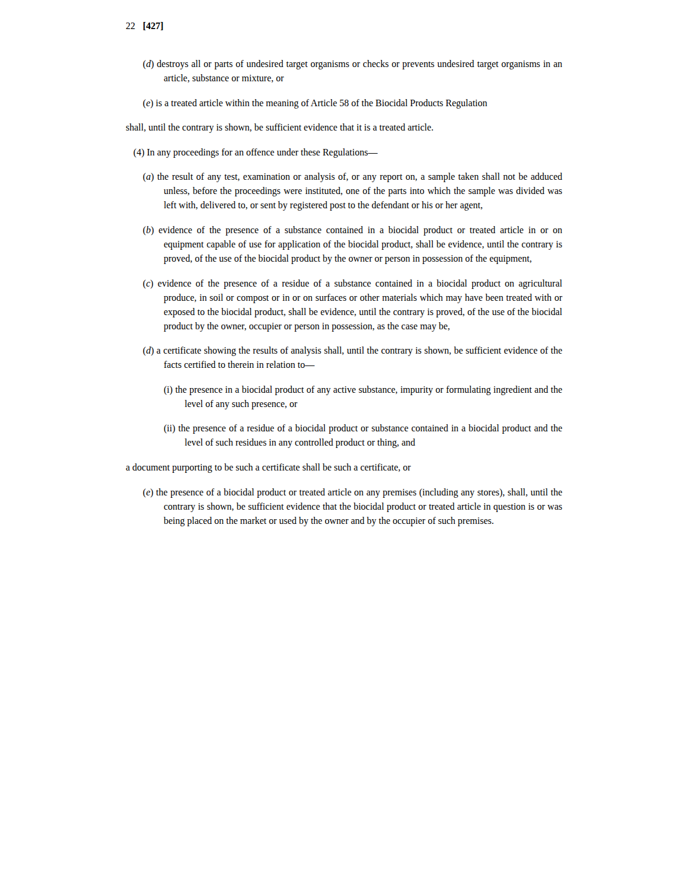22[427]
(d) destroys all or parts of undesired target organisms or checks or prevents undesired target organisms in an article, substance or mixture, or
(e) is a treated article within the meaning of Article 58 of the Biocidal Products Regulation
shall, until the contrary is shown, be sufficient evidence that it is a treated article.
(4) In any proceedings for an offence under these Regulations—
(a) the result of any test, examination or analysis of, or any report on, a sample taken shall not be adduced unless, before the proceedings were instituted, one of the parts into which the sample was divided was left with, delivered to, or sent by registered post to the defendant or his or her agent,
(b) evidence of the presence of a substance contained in a biocidal product or treated article in or on equipment capable of use for application of the biocidal product, shall be evidence, until the contrary is proved, of the use of the biocidal product by the owner or person in possession of the equipment,
(c) evidence of the presence of a residue of a substance contained in a biocidal product on agricultural produce, in soil or compost or in or on surfaces or other materials which may have been treated with or exposed to the biocidal product, shall be evidence, until the contrary is proved, of the use of the biocidal product by the owner, occupier or person in possession, as the case may be,
(d) a certificate showing the results of analysis shall, until the contrary is shown, be sufficient evidence of the facts certified to therein in relation to—
(i) the presence in a biocidal product of any active substance, impurity or formulating ingredient and the level of any such presence, or
(ii) the presence of a residue of a biocidal product or substance contained in a biocidal product and the level of such residues in any controlled product or thing, and
a document purporting to be such a certificate shall be such a certificate, or
(e) the presence of a biocidal product or treated article on any premises (including any stores), shall, until the contrary is shown, be sufficient evidence that the biocidal product or treated article in question is or was being placed on the market or used by the owner and by the occupier of such premises.